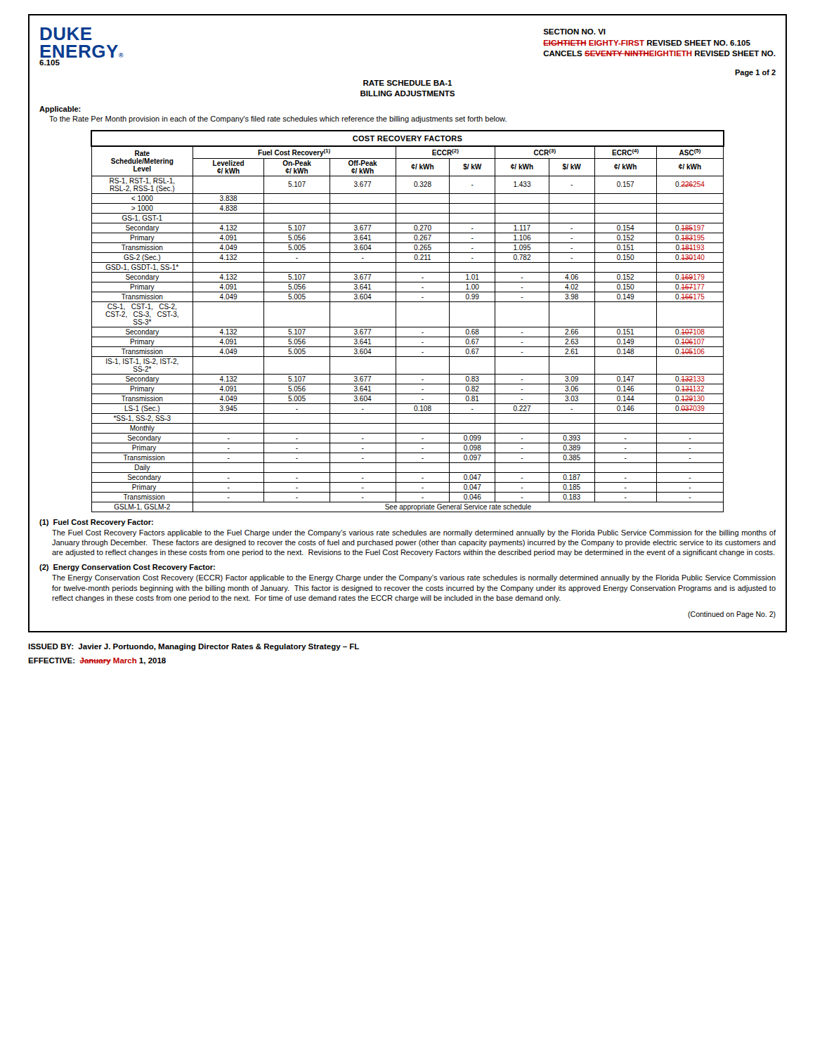DUKE
ENERGY®
SECTION NO. VI
EIGHTIETH EIGHTY-FIRST REVISED SHEET NO. 6.105
CANCELS SEVENTY NINTH EIGHTIETH REVISED SHEET NO.
6.105
Page 1 of 2
RATE SCHEDULE BA-1
BILLING ADJUSTMENTS
Applicable:
To the Rate Per Month provision in each of the Company's filed rate schedules which reference the billing adjustments set forth below.
| COST RECOVERY FACTORS |
| Rate Schedule/Metering Level | Fuel Cost Recovery (1) | ECCR (2) | CCR (3) | ECRC (4) | ASC (5) |
| Levelized ¢/ kWh | On-Peak ¢/ kWh | Off-Peak ¢/ kWh | ¢/ kWh | $/ kW | ¢/ kWh | $/ kW | ¢/ kWh | ¢/ kWh |
| RS-1, RST-1, RSL-1, RSL-2, RSS-1 (Sec.) | | 5.107 | 3.677 | 0.328 | - | 1.433 | - | 0.157 | 0. 226 254 |
| < 1000 | 3.838 | | | | | | | | |
| > 1000 | 4.838 | | | | | | | | |
| GS-1, GST-1 | | | | | | | | | |
| Secondary | 4.132 | 5.107 | 3.677 | 0.270 | - | 1.117 | - | 0.154 | 0. 185 197 |
| Primary | 4.091 | 5.056 | 3.641 | 0.267 | - | 1.106 | - | 0.152 | 0. 183 195 |
| Transmission | 4.049 | 5.005 | 3.604 | 0.265 | - | 1.095 | - | 0.151 | 0. 181 193 |
| GS-2 (Sec.) | 4.132 | - | - | 0.211 | - | 0.782 | - | 0.150 | 0. 130 140 |
| GSD-1, GSDT-1, SS-1* | | | | | | | | | |
| Secondary | 4.132 | 5.107 | 3.677 | - | 1.01 | - | 4.06 | 0.152 | 0. 169 179 |
| Primary | 4.091 | 5.056 | 3.641 | - | 1.00 | - | 4.02 | 0.150 | 0. 167 177 |
| Transmission | 4.049 | 5.005 | 3.604 | - | 0.99 | - | 3.98 | 0.149 | 0. 166 175 |
| CS-1, CST-1, CS-2, CST-2, CS-3, CST-3, SS-3* | | | | | | | | | |
| Secondary | 4.132 | 5.107 | 3.677 | - | 0.68 | - | 2.66 | 0.151 | 0. 107 108 |
| Primary | 4.091 | 5.056 | 3.641 | - | 0.67 | - | 2.63 | 0.149 | 0. 106 107 |
| Transmission | 4.049 | 5.005 | 3.604 | - | 0.67 | - | 2.61 | 0.148 | 0. 105 106 |
| IS-1, IST-1, IS-2, IST-2, SS-2* | | | | | | | | | |
| Secondary | 4.132 | 5.107 | 3.677 | - | 0.83 | - | 3.09 | 0.147 | 0. 132 133 |
| Primary | 4.091 | 5.056 | 3.641 | - | 0.82 | - | 3.06 | 0.146 | 0. 131 132 |
| Transmission | 4.049 | 5.005 | 3.604 | - | 0.81 | - | 3.03 | 0.144 | 0. 129 130 |
| LS-1 (Sec.) | 3.945 | - | - | 0.108 | - | 0.227 | - | 0.146 | 0. 037 039 |
| *SS-1, SS-2, SS-3 | | | | | | | | | |
| Monthly | | | | | | | | | |
| Secondary | - | - | - | - | 0.099 | - | 0.393 | - | - |
| Primary | - | - | - | - | 0.098 | - | 0.389 | - | - |
| Transmission | - | - | - | - | 0.097 | - | 0.385 | - | - |
| Daily | | | | | | | | | |
| Secondary | - | - | - | - | 0.047 | - | 0.187 | - | - |
| Primary | - | - | - | - | 0.047 | - | 0.185 | - | - |
| Transmission | - | - | - | - | 0.046 | - | 0.183 | - | - |
| GSLM-1, GSLM-2 | See appropriate General Service rate schedule |
(1) Fuel Cost Recovery Factor:
The Fuel Cost Recovery Factors applicable to the Fuel Charge under the Company’s various rate schedules are normally determined annually by the Florida Public Service Commission for the billing months of January through December. These factors are designed to recover the costs of fuel and purchased power (other than capacity payments) incurred by the Company to provide electric service to its customers and are adjusted to reflect changes in these costs from one period to the next. Revisions to the Fuel Cost Recovery Factors within the described period may be determined in the event of a significant change in costs.
(2) Energy Conservation Cost Recovery Factor:
The Energy Conservation Cost Recovery (ECCR) Factor applicable to the Energy Charge under the Company’s various rate schedules is normally determined annually by the Florida Public Service Commission for twelve-month periods beginning with the billing month of January. This factor is designed to recover the costs incurred by the Company under its approved Energy Conservation Programs and is adjusted to reflect changes in these costs from one period to the next. For time of use demand rates the ECCR charge will be included in the base demand only.
(Continued on Page No. 2)
ISSUED BY: Javier J. Portuondo, Managing Director Rates & Regulatory Strategy – FL
EFFECTIVE: January March 1, 2018